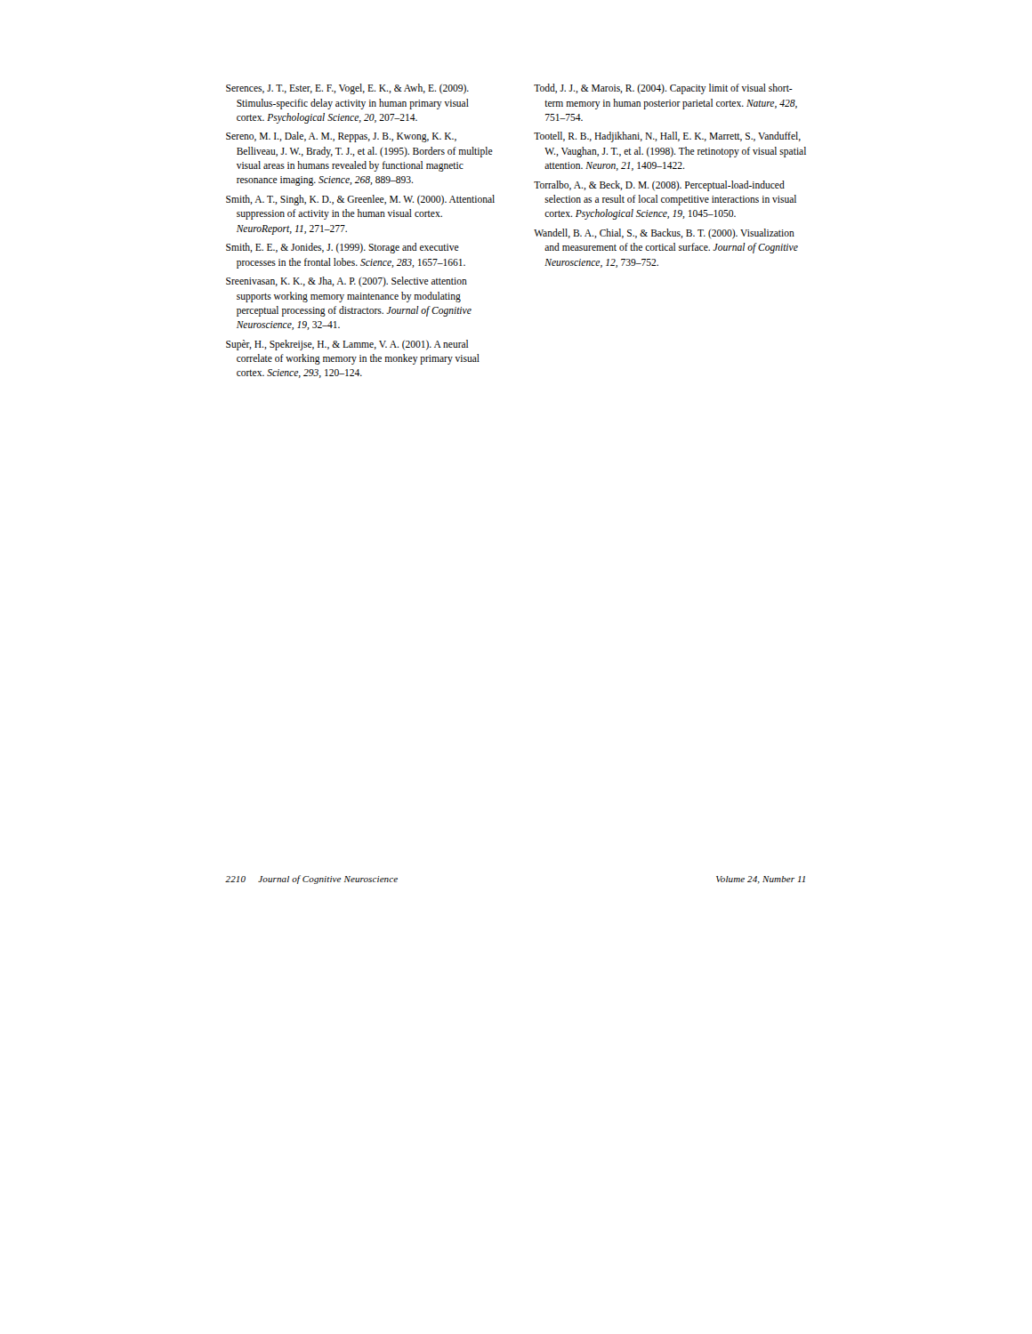Serences, J. T., Ester, E. F., Vogel, E. K., & Awh, E. (2009). Stimulus-specific delay activity in human primary visual cortex. Psychological Science, 20, 207–214.
Sereno, M. I., Dale, A. M., Reppas, J. B., Kwong, K. K., Belliveau, J. W., Brady, T. J., et al. (1995). Borders of multiple visual areas in humans revealed by functional magnetic resonance imaging. Science, 268, 889–893.
Smith, A. T., Singh, K. D., & Greenlee, M. W. (2000). Attentional suppression of activity in the human visual cortex. NeuroReport, 11, 271–277.
Smith, E. E., & Jonides, J. (1999). Storage and executive processes in the frontal lobes. Science, 283, 1657–1661.
Sreenivasan, K. K., & Jha, A. P. (2007). Selective attention supports working memory maintenance by modulating perceptual processing of distractors. Journal of Cognitive Neuroscience, 19, 32–41.
Supèr, H., Spekreijse, H., & Lamme, V. A. (2001). A neural correlate of working memory in the monkey primary visual cortex. Science, 293, 120–124.
Todd, J. J., & Marois, R. (2004). Capacity limit of visual short-term memory in human posterior parietal cortex. Nature, 428, 751–754.
Tootell, R. B., Hadjikhani, N., Hall, E. K., Marrett, S., Vanduffel, W., Vaughan, J. T., et al. (1998). The retinotopy of visual spatial attention. Neuron, 21, 1409–1422.
Torralbo, A., & Beck, D. M. (2008). Perceptual-load-induced selection as a result of local competitive interactions in visual cortex. Psychological Science, 19, 1045–1050.
Wandell, B. A., Chial, S., & Backus, B. T. (2000). Visualization and measurement of the cortical surface. Journal of Cognitive Neuroscience, 12, 739–752.
2210 Journal of Cognitive Neuroscience Volume 24, Number 11